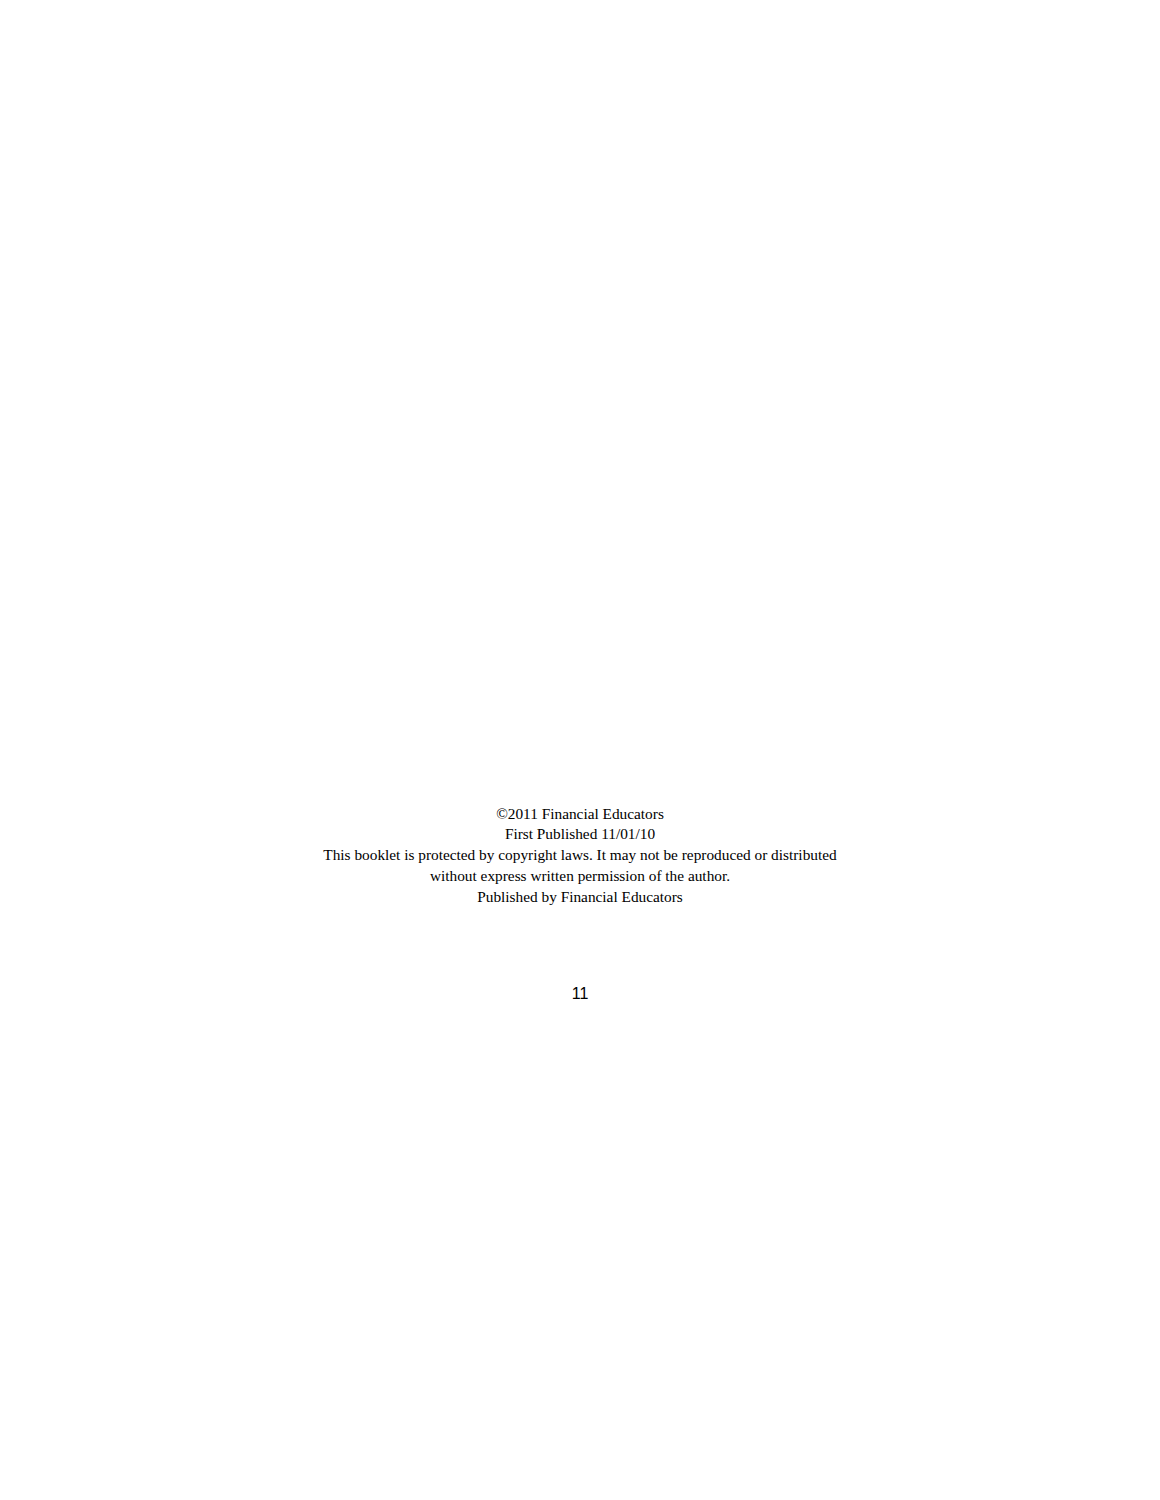©2011 Financial Educators
First Published 11/01/10
This booklet is protected by copyright laws. It may not be reproduced or distributed
without express written permission of the author.
Published by Financial Educators
11